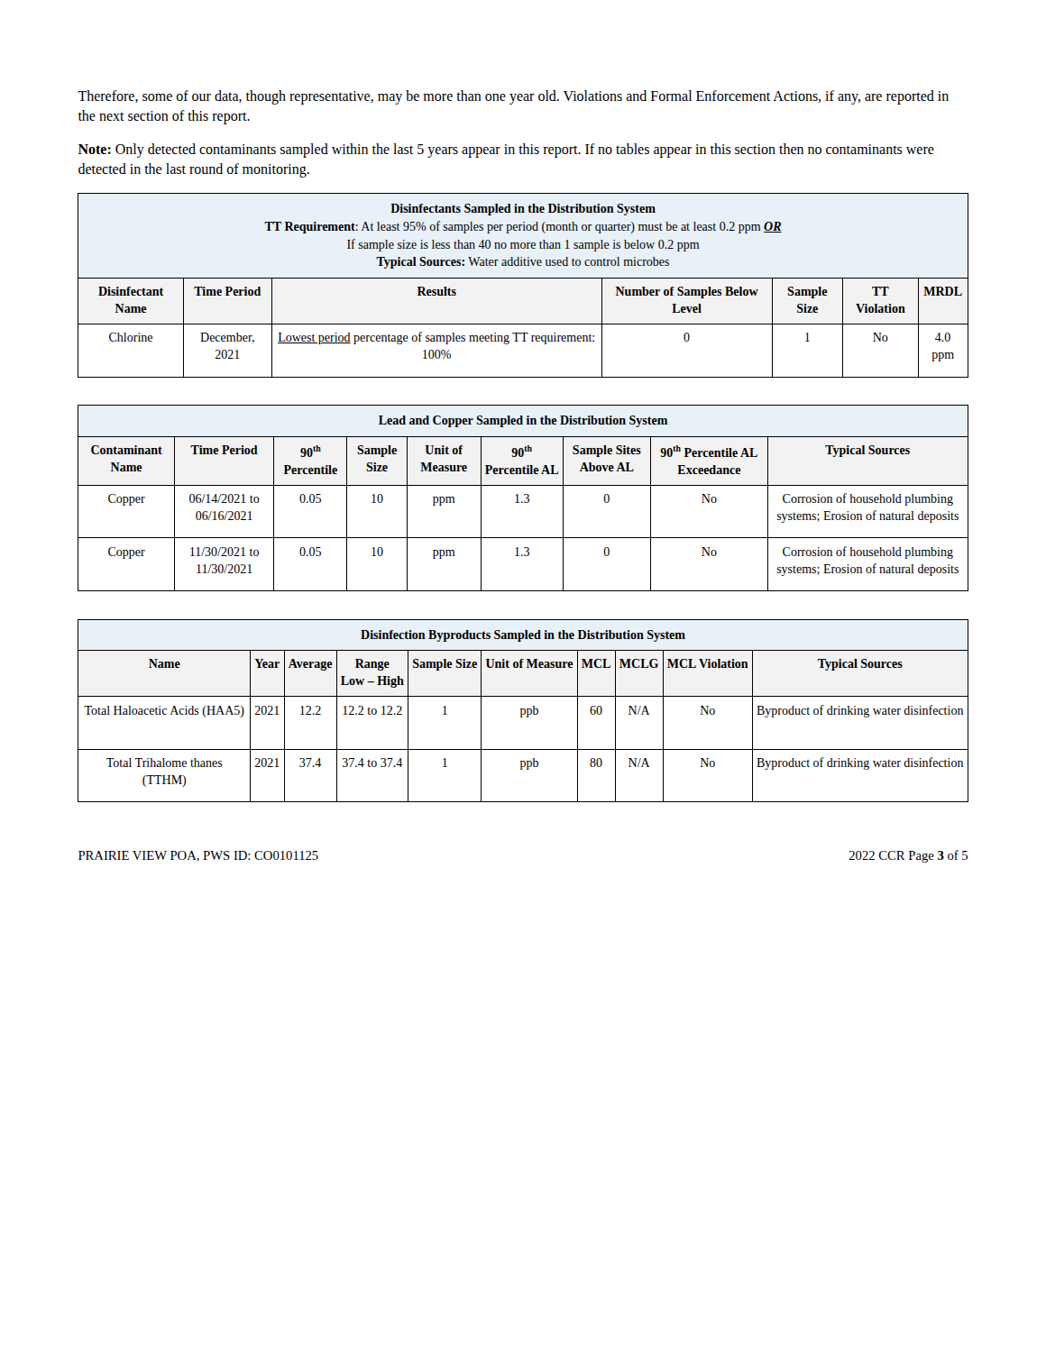Therefore, some of our data, though representative, may be more than one year old. Violations and Formal Enforcement Actions, if any, are reported in the next section of this report.
Note: Only detected contaminants sampled within the last 5 years appear in this report. If no tables appear in this section then no contaminants were detected in the last round of monitoring.
Disinfectants Sampled in the Distribution System TT Requirement : At least 95% of samples per period (month or quarter) must be at least 0.2 ppm OR If sample size is less than 40 no more than 1 sample is below 0.2 ppm Typical Sources: Water additive used to control microbes
| Disinfectant Name | Time Period | Results | Number of Samples Below Level | Sample Size | TT Violation | MRDL |
| --- | --- | --- | --- | --- | --- | --- |
| Chlorine | December, 2021 | Lowest period percentage of samples meeting TT requirement: 100% | 0 | 1 | No | 4.0 ppm |
Lead and Copper Sampled in the Distribution System
| Contaminant Name | Time Period | 90 th Percentile | Sample Size | Unit of Measure | 90 th Percentile AL | Sample Sites Above AL | 90 th Percentile AL Exceedance | Typical Sources |
| --- | --- | --- | --- | --- | --- | --- | --- | --- |
| Copper | 06/14/2021 to 06/16/2021 | 0.05 | 10 | ppm | 1.3 | 0 | No | Corrosion of household plumbing systems; Erosion of natural deposits |
| Copper | 11/30/2021 to 11/30/2021 | 0.05 | 10 | ppm | 1.3 | 0 | No | Corrosion of household plumbing systems; Erosion of natural deposits |
Disinfection Byproducts Sampled in the Distribution System
| Name | Year | Average | Range Low – High | Sample Size | Unit of Measure | MCL | MCLG | MCL Violation | Typical Sources |
| --- | --- | --- | --- | --- | --- | --- | --- | --- | --- |
| Total Haloacetic Acids (HAA5) | 2021 | 12.2 | 12.2 to 12.2 | 1 | ppb | 60 | N/A | No | Byproduct of drinking water disinfection |
| Total Trihalome thanes (TTHM) | 2021 | 37.4 | 37.4 to 37.4 | 1 | ppb | 80 | N/A | No | Byproduct of drinking water disinfection |
PRAIRIE VIEW POA, PWS ID: CO0101125 2022 CCR Page 3 of 5